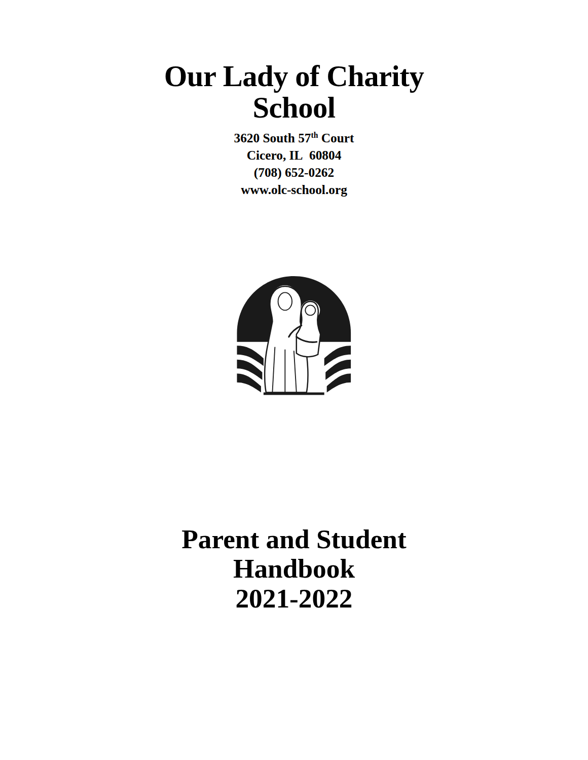Our Lady of Charity School
3620 South 57th Court
Cicero, IL 60804
(708) 652-0262
www.olc-school.org
Parent and Student Handbook 2021-2022